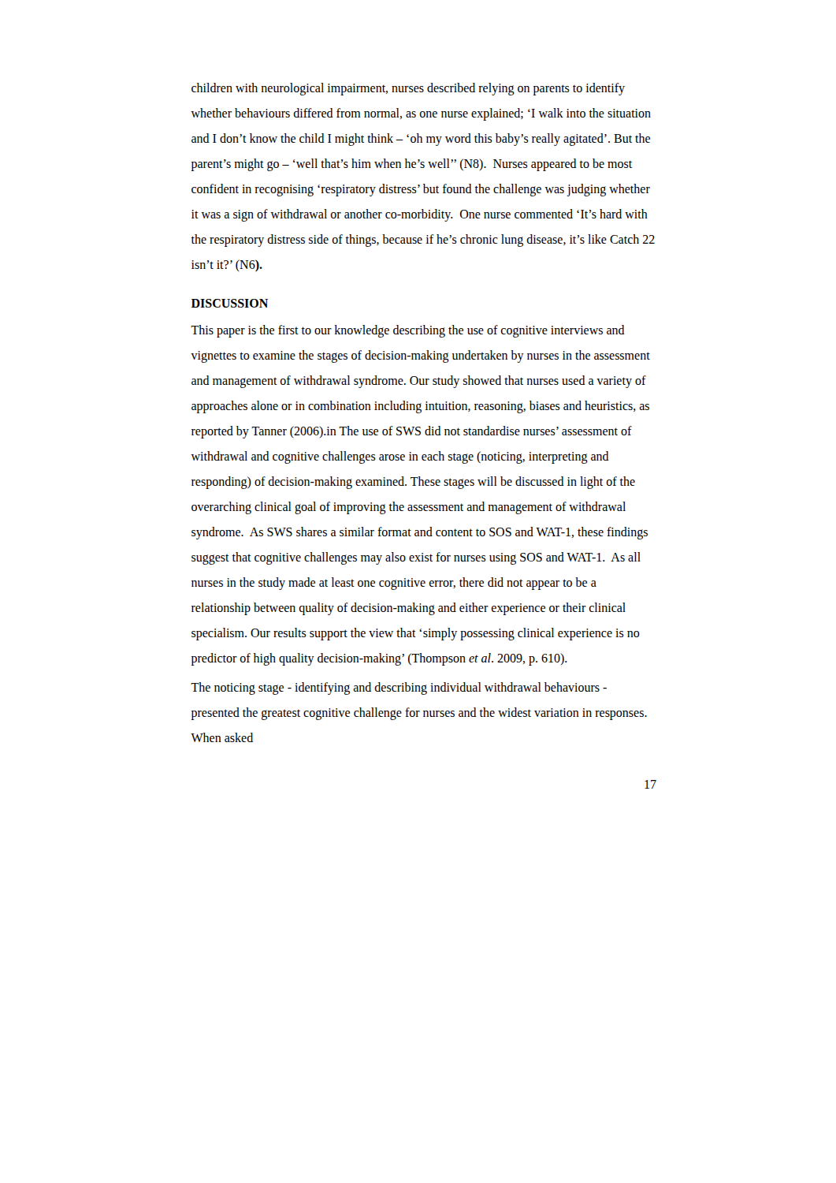children with neurological impairment, nurses described relying on parents to identify whether behaviours differed from normal, as one nurse explained; ‘I walk into the situation and I don’t know the child I might think – ‘oh my word this baby’s really agitated’. But the parent’s might go – ‘well that’s him when he’s well’’ (N8). Nurses appeared to be most confident in recognising ‘respiratory distress’ but found the challenge was judging whether it was a sign of withdrawal or another co-morbidity. One nurse commented ‘It’s hard with the respiratory distress side of things, because if he’s chronic lung disease, it’s like Catch 22 isn’t it?’ (N6).
Discussion
This paper is the first to our knowledge describing the use of cognitive interviews and vignettes to examine the stages of decision-making undertaken by nurses in the assessment and management of withdrawal syndrome. Our study showed that nurses used a variety of approaches alone or in combination including intuition, reasoning, biases and heuristics, as reported by Tanner (2006).in The use of SWS did not standardise nurses’ assessment of withdrawal and cognitive challenges arose in each stage (noticing, interpreting and responding) of decision-making examined. These stages will be discussed in light of the overarching clinical goal of improving the assessment and management of withdrawal syndrome. As SWS shares a similar format and content to SOS and WAT-1, these findings suggest that cognitive challenges may also exist for nurses using SOS and WAT-1. As all nurses in the study made at least one cognitive error, there did not appear to be a relationship between quality of decision-making and either experience or their clinical specialism. Our results support the view that ‘simply possessing clinical experience is no predictor of high quality decision-making’ (Thompson et al. 2009, p. 610).
The noticing stage - identifying and describing individual withdrawal behaviours - presented the greatest cognitive challenge for nurses and the widest variation in responses. When asked
17